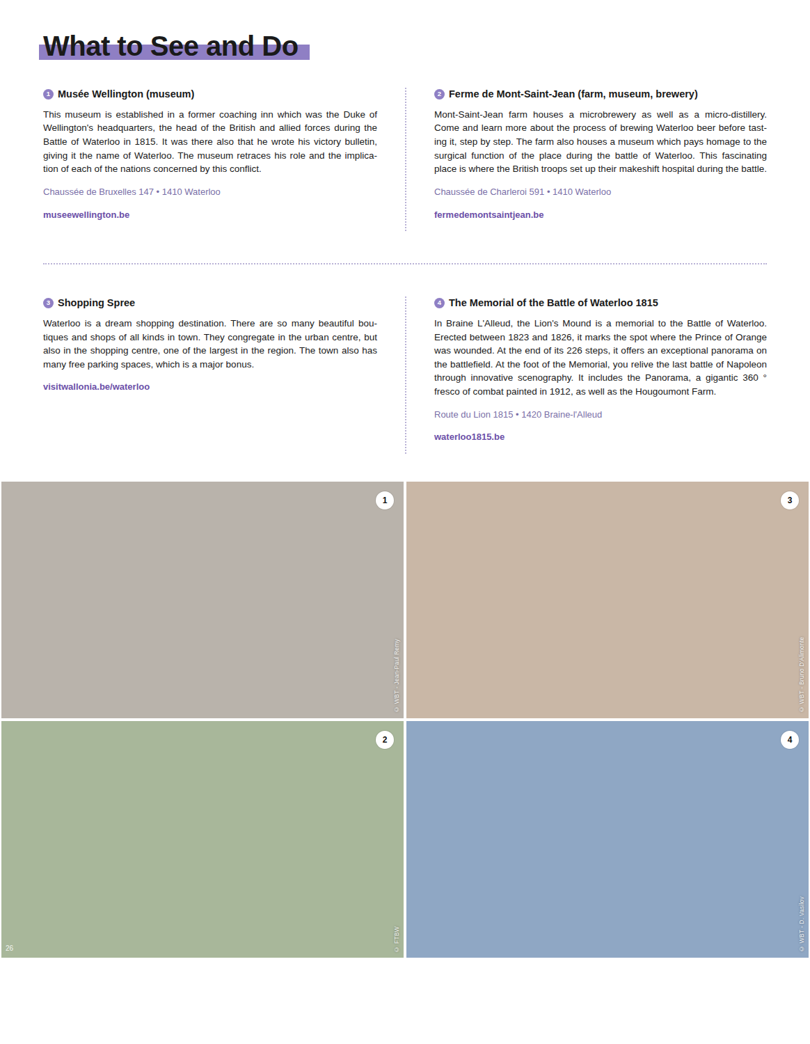What to See and Do
1 Musée Wellington (museum)
This museum is established in a former coaching inn which was the Duke of Wellington's headquarters, the head of the British and allied forces during the Battle of Waterloo in 1815. It was there also that he wrote his victory bulletin, giving it the name of Waterloo. The museum retraces his role and the implication of each of the nations concerned by this conflict.
Chaussée de Bruxelles 147 • 1410 Waterloo
museewellington.be
2 Ferme de Mont-Saint-Jean (farm, museum, brewery)
Mont-Saint-Jean farm houses a microbrewery as well as a micro-distillery. Come and learn more about the process of brewing Waterloo beer before tasting it, step by step. The farm also houses a museum which pays homage to the surgical function of the place during the battle of Waterloo. This fascinating place is where the British troops set up their makeshift hospital during the battle.
Chaussée de Charleroi 591 • 1410 Waterloo
fermedemontsaintjean.be
3 Shopping Spree
Waterloo is a dream shopping destination. There are so many beautiful boutiques and shops of all kinds in town. They congregate in the urban centre, but also in the shopping centre, one of the largest in the region. The town also has many free parking spaces, which is a major bonus.
visitwallonia.be/waterloo
4 The Memorial of the Battle of Waterloo 1815
In Braine L'Alleud, the Lion's Mound is a memorial to the Battle of Waterloo. Erected between 1823 and 1826, it marks the spot where the Prince of Orange was wounded. At the end of its 226 steps, it offers an exceptional panorama on the battlefield. At the foot of the Memorial, you relive the last battle of Napoleon through innovative scenography. It includes the Panorama, a gigantic 360 ° fresco of combat painted in 1912, as well as the Hougoumont Farm.
Route du Lion 1815 • 1420 Braine-l'Alleud
waterloo1815.be
1
© WBT - Jean-Paul Remy
3
© WBT - Bruno D'Alimonte
2
© FTBW
26
4
© WBT - D. Vasilov